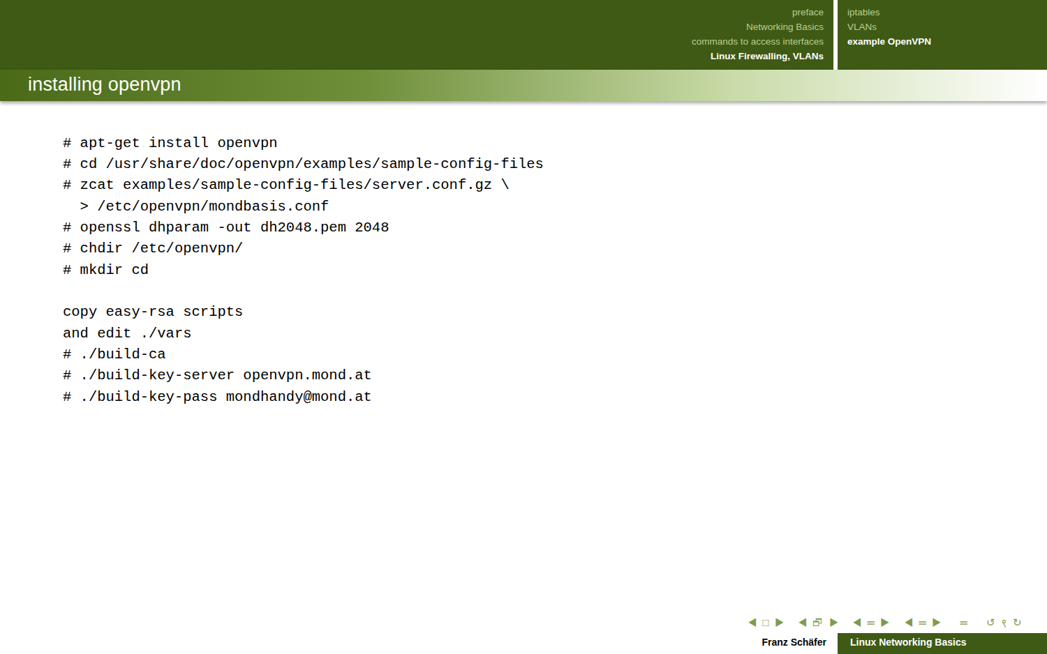preface
Networking Basics
commands to access interfaces
Linux Firewalling, VLANs
iptables
VLANs
example OpenVPN
installing openvpn
# apt-get install openvpn
# cd /usr/share/doc/openvpn/examples/sample-config-files
# zcat examples/sample-config-files/server.conf.gz \
  > /etc/openvpn/mondbasis.conf
# openssl dhparam -out dh2048.pem 2048
# chdir /etc/openvpn/
# mkdir cd

copy easy-rsa scripts
and edit ./vars
# ./build-ca
# ./build-key-server openvpn.mond.at
# ./build-key-pass mondhandy@mond.at
◀ □ ▶ ◀ 🗗 ▶ ◀ ☰ ▶ ◀ ☰ ▶ ☰ ↺ ९ ↻
Franz Schäfer
Linux Networking Basics